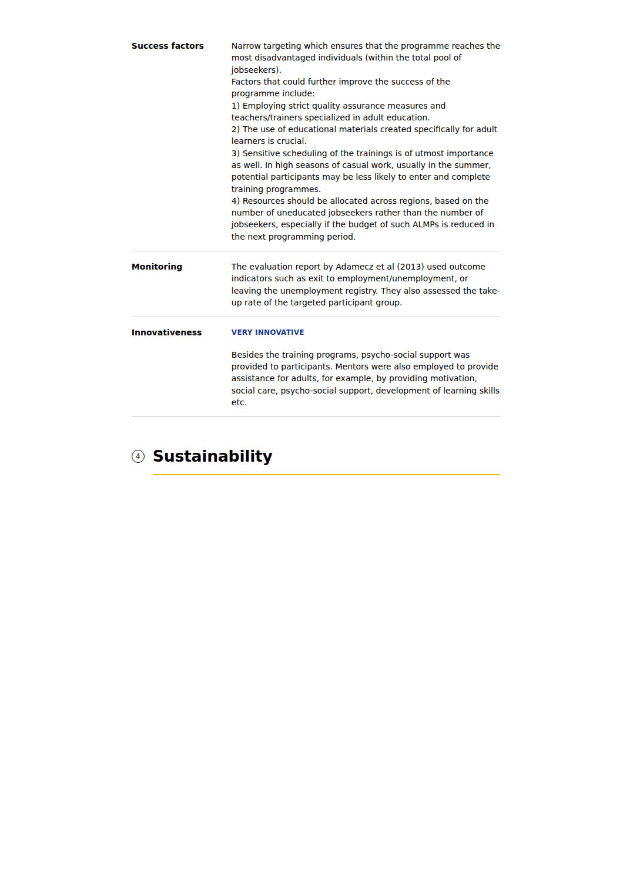Success factors
Narrow targeting which ensures that the programme reaches the most disadvantaged individuals (within the total pool of jobseekers).
Factors that could further improve the success of the programme include:
1) Employing strict quality assurance measures and teachers/trainers specialized in adult education.
2) The use of educational materials created specifically for adult learners is crucial.
3) Sensitive scheduling of the trainings is of utmost importance as well. In high seasons of casual work, usually in the summer, potential participants may be less likely to enter and complete training programmes.
4) Resources should be allocated across regions, based on the number of uneducated jobseekers rather than the number of jobseekers, especially if the budget of such ALMPs is reduced in the next programming period.
Monitoring
The evaluation report by Adamecz et al (2013) used outcome indicators such as exit to employment/unemployment, or leaving the unemployment registry. They also assessed the take-up rate of the targeted participant group.
Innovativeness
VERY INNOVATIVE
Besides the training programs, psycho-social support was provided to participants. Mentors were also employed to provide assistance for adults, for example, by providing motivation, social care, psycho-social support, development of learning skills etc.
4
Sustainability